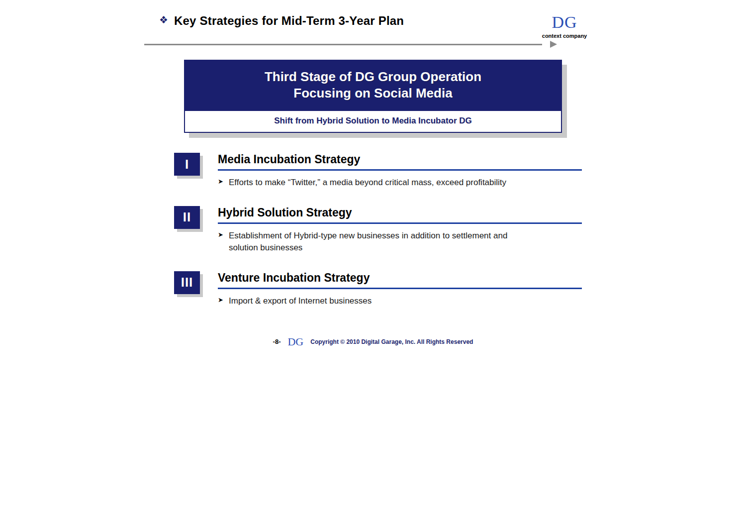❖
Key Strategies for Mid-Term 3-Year Plan
DG
context company
Third Stage of DG Group Operation
Focusing on Social Media
Shift from Hybrid Solution to Media Incubator DG
I
Media Incubation Strategy
Efforts to make “Twitter,” a media beyond critical mass, exceed profitability
II
Hybrid Solution Strategy
Establishment of Hybrid-type new businesses in addition to settlement and solution businesses
III
Venture Incubation Strategy
Import & export of Internet businesses
-8- DG Copyright © 2010 Digital Garage, Inc. All Rights Reserved